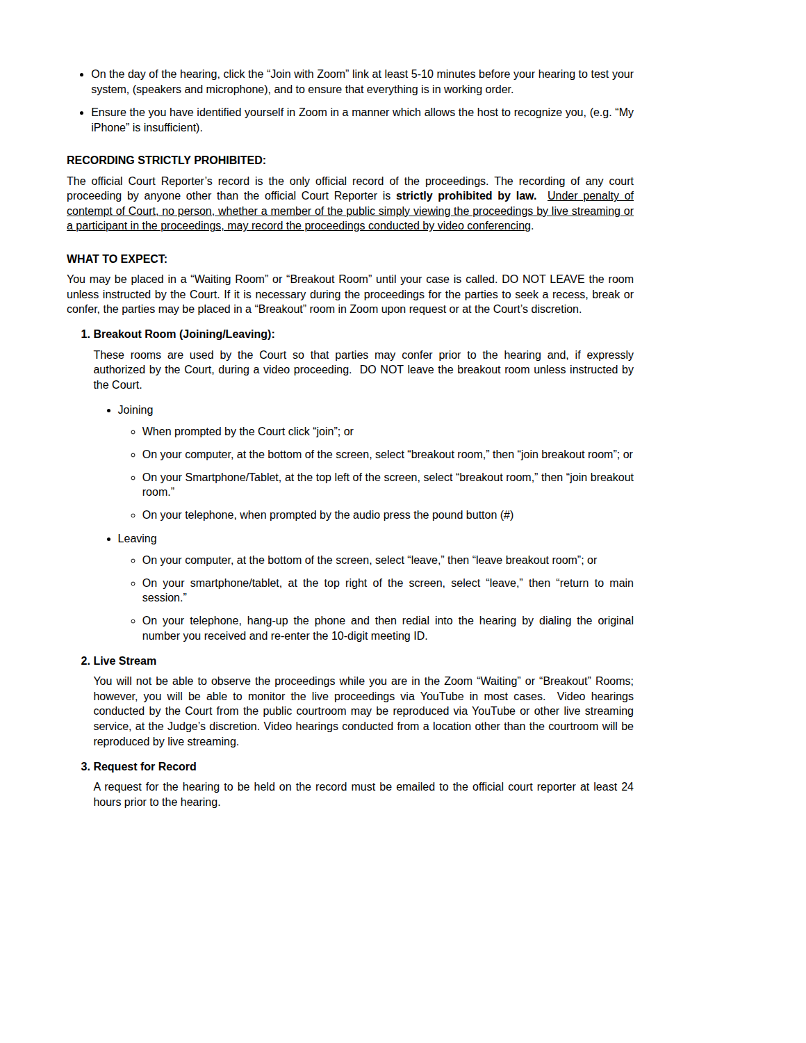On the day of the hearing, click the “Join with Zoom” link at least 5-10 minutes before your hearing to test your system, (speakers and microphone), and to ensure that everything is in working order.
Ensure the you have identified yourself in Zoom in a manner which allows the host to recognize you, (e.g. “My iPhone” is insufficient).
RECORDING STRICTLY PROHIBITED:
The official Court Reporter’s record is the only official record of the proceedings. The recording of any court proceeding by anyone other than the official Court Reporter is strictly prohibited by law. Under penalty of contempt of Court, no person, whether a member of the public simply viewing the proceedings by live streaming or a participant in the proceedings, may record the proceedings conducted by video conferencing.
WHAT TO EXPECT:
You may be placed in a “Waiting Room” or “Breakout Room” until your case is called. DO NOT LEAVE the room unless instructed by the Court. If it is necessary during the proceedings for the parties to seek a recess, break or confer, the parties may be placed in a “Breakout” room in Zoom upon request or at the Court’s discretion.
Breakout Room (Joining/Leaving):
These rooms are used by the Court so that parties may confer prior to the hearing and, if expressly authorized by the Court, during a video proceeding. DO NOT leave the breakout room unless instructed by the Court.
Joining
When prompted by the Court click “join”; or
On your computer, at the bottom of the screen, select “breakout room,” then “join breakout room”; or
On your Smartphone/Tablet, at the top left of the screen, select “breakout room,” then “join breakout room.”
On your telephone, when prompted by the audio press the pound button (#)
Leaving
On your computer, at the bottom of the screen, select “leave,” then “leave breakout room”; or
On your smartphone/tablet, at the top right of the screen, select “leave,” then “return to main session.”
On your telephone, hang-up the phone and then redial into the hearing by dialing the original number you received and re-enter the 10-digit meeting ID.
Live Stream
You will not be able to observe the proceedings while you are in the Zoom “Waiting” or “Breakout” Rooms; however, you will be able to monitor the live proceedings via YouTube in most cases. Video hearings conducted by the Court from the public courtroom may be reproduced via YouTube or other live streaming service, at the Judge’s discretion. Video hearings conducted from a location other than the courtroom will be reproduced by live streaming.
Request for Record
A request for the hearing to be held on the record must be emailed to the official court reporter at least 24 hours prior to the hearing.